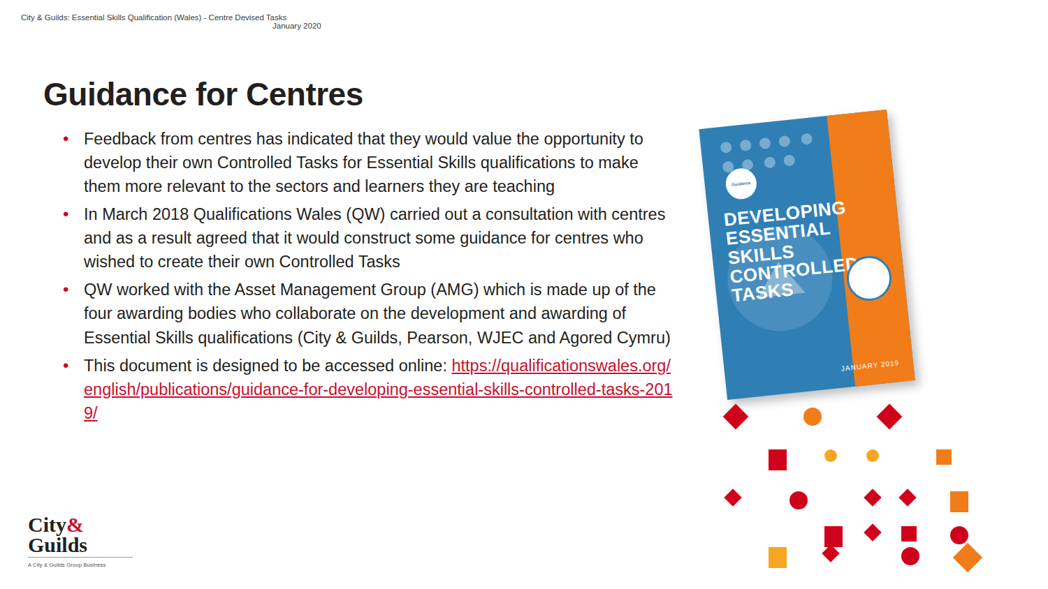City & Guilds: Essential Skills Qualification (Wales) - Centre Devised Tasks January 2020
Guidance for Centres
Feedback from centres has indicated that they would value the opportunity to develop their own Controlled Tasks for Essential Skills qualifications to make them more relevant to the sectors and learners they are teaching
In March 2018 Qualifications Wales (QW) carried out a consultation with centres and as a result agreed that it would construct some guidance for centres who wished to create their own Controlled Tasks
QW worked with the Asset Management Group (AMG) which is made up of the four awarding bodies who collaborate on the development and awarding of Essential Skills qualifications (City & Guilds, Pearson, WJEC and Agored Cymru)
This document is designed to be accessed online: https://qualificationswales.org/english/publications/guidance-for-developing-essential-skills-controlled-tasks-2019/
Guidance
for Centres
DEVELOPING
ESSENTIAL
SKILLS
CONTROLLED
TASKS
JANUARY 2019
City&
Guilds
A City & Guilds Group Business